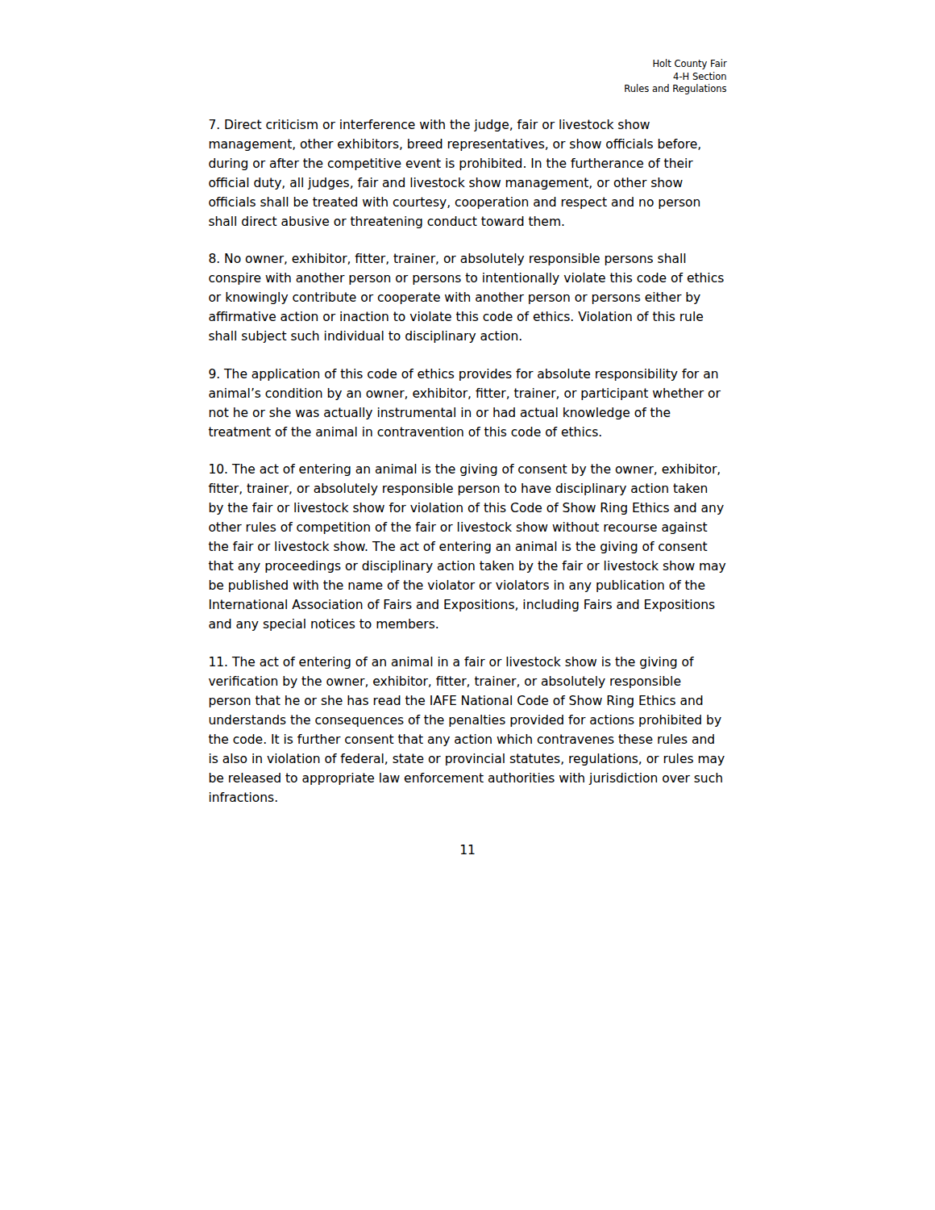Holt County Fair
4-H Section
Rules and Regulations
7. Direct criticism or interference with the judge, fair or livestock show management, other exhibitors, breed representatives, or show officials before, during or after the competitive event is prohibited. In the furtherance of their official duty, all judges, fair and livestock show management, or other show officials shall be treated with courtesy, cooperation and respect and no person shall direct abusive or threatening conduct toward them.
8. No owner, exhibitor, fitter, trainer, or absolutely responsible persons shall conspire with another person or persons to intentionally violate this code of ethics or knowingly contribute or cooperate with another person or persons either by affirmative action or inaction to violate this code of ethics. Violation of this rule shall subject such individual to disciplinary action.
9. The application of this code of ethics provides for absolute responsibility for an animal’s condition by an owner, exhibitor, fitter, trainer, or participant whether or not he or she was actually instrumental in or had actual knowledge of the treatment of the animal in contravention of this code of ethics.
10. The act of entering an animal is the giving of consent by the owner, exhibitor, fitter, trainer, or absolutely responsible person to have disciplinary action taken by the fair or livestock show for violation of this Code of Show Ring Ethics and any other rules of competition of the fair or livestock show without recourse against the fair or livestock show. The act of entering an animal is the giving of consent that any proceedings or disciplinary action taken by the fair or livestock show may be published with the name of the violator or violators in any publication of the International Association of Fairs and Expositions, including Fairs and Expositions and any special notices to members.
11. The act of entering of an animal in a fair or livestock show is the giving of verification by the owner, exhibitor, fitter, trainer, or absolutely responsible person that he or she has read the IAFE National Code of Show Ring Ethics and understands the consequences of the penalties provided for actions prohibited by the code. It is further consent that any action which contravenes these rules and is also in violation of federal, state or provincial statutes, regulations, or rules may be released to appropriate law enforcement authorities with jurisdiction over such infractions.
11